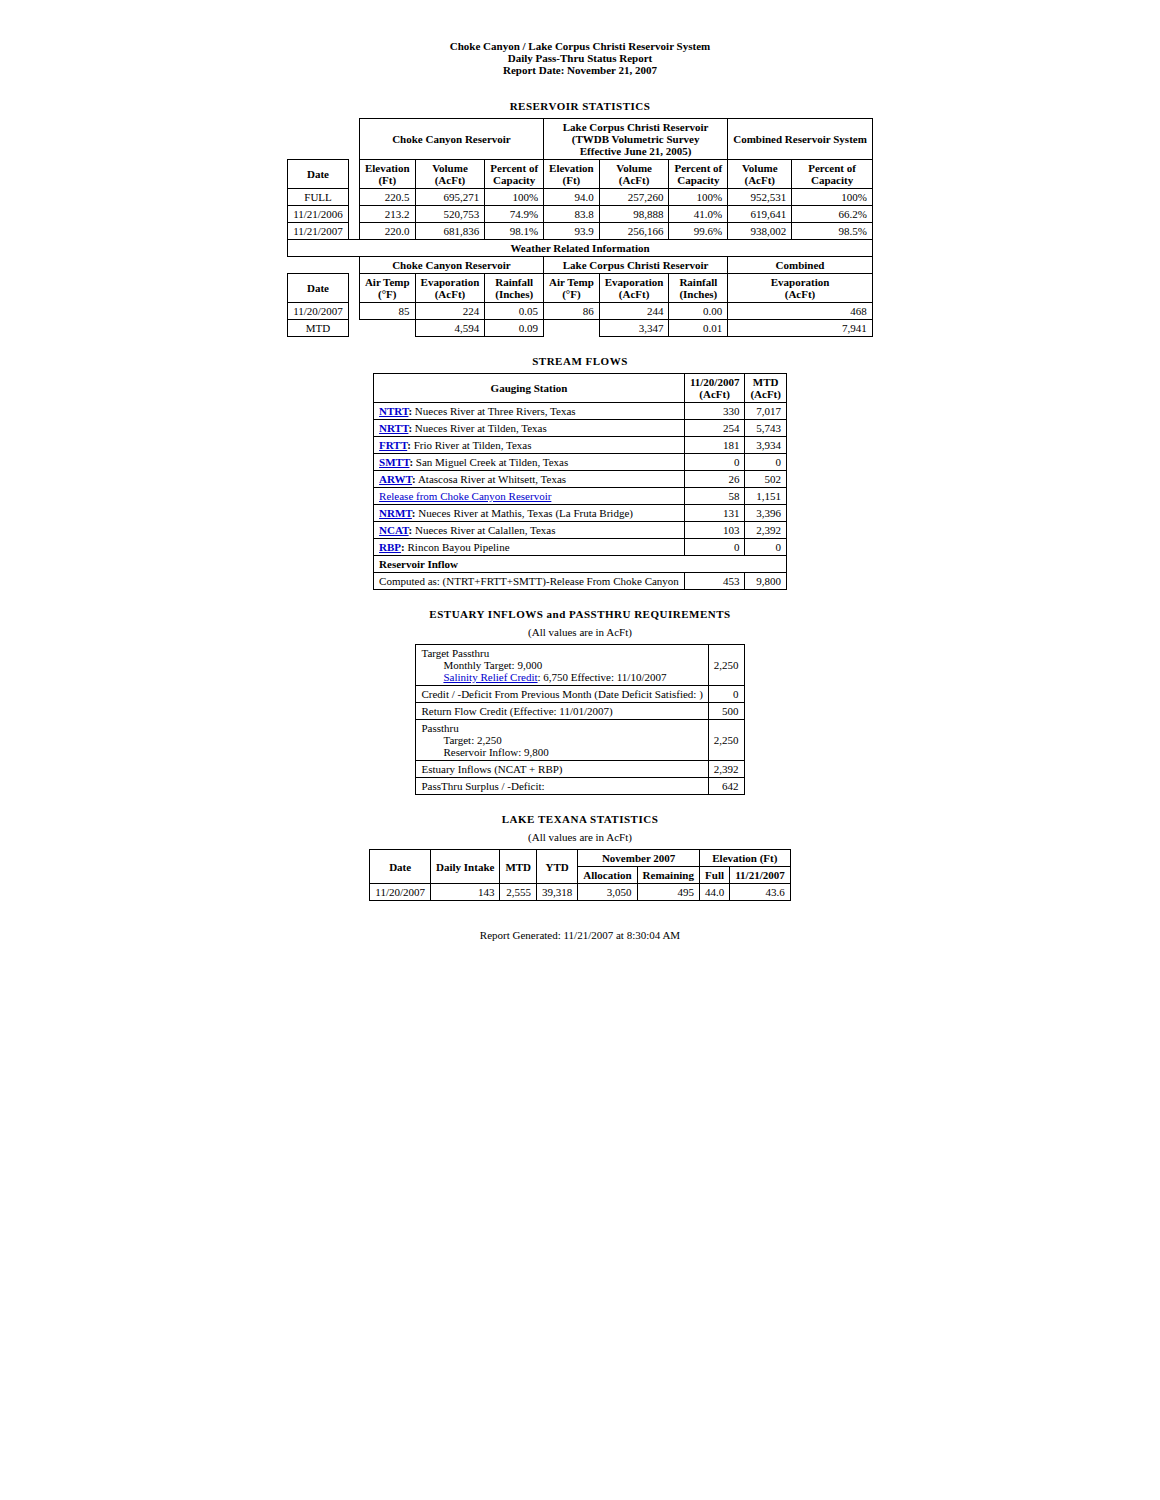Choke Canyon / Lake Corpus Christi Reservoir System
Daily Pass-Thru Status Report
Report Date: November 21, 2007
RESERVOIR STATISTICS
| | Choke Canyon Reservoir | Lake Corpus Christi Reservoir (TWDB Volumetric Survey Effective June 21, 2005) | Combined Reservoir System |
| Date | | Elevation (Ft) | Volume (AcFt) | Percent of Capacity | Elevation (Ft) | Volume (AcFt) | Percent of Capacity | Volume (AcFt) | Percent of Capacity |
| FULL | | 220.5 | 695,271 | 100% | 94.0 | 257,260 | 100% | 952,531 | 100% |
| 11/21/2006 | | 213.2 | 520,753 | 74.9% | 83.8 | 98,888 | 41.0% | 619,641 | 66.2% |
| 11/21/2007 | | 220.0 | 681,836 | 98.1% | 93.9 | 256,166 | 99.6% | 938,002 | 98.5% |
| Weather Related Information |
| | Choke Canyon Reservoir | Lake Corpus Christi Reservoir | Combined |
| Date | | Air Temp (°F) | Evaporation (AcFt) | Rainfall (Inches) | Air Temp (°F) | Evaporation (AcFt) | Rainfall (Inches) | Evaporation (AcFt) |
| 11/20/2007 | | 85 | 224 | 0.05 | 86 | 244 | 0.00 | 468 |
| MTD | | | 4,594 | 0.09 | | 3,347 | 0.01 | 7,941 |
STREAM FLOWS
| Gauging Station | 11/20/2007 (AcFt) | MTD (AcFt) |
| --- | --- | --- |
| NTRT : Nueces River at Three Rivers, Texas | 330 | 7,017 |
| NRTT : Nueces River at Tilden, Texas | 254 | 5,743 |
| FRTT : Frio River at Tilden, Texas | 181 | 3,934 |
| SMTT : San Miguel Creek at Tilden, Texas | 0 | 0 |
| ARWT : Atascosa River at Whitsett, Texas | 26 | 502 |
| Release from Choke Canyon Reservoir | 58 | 1,151 |
| NRMT : Nueces River at Mathis, Texas (La Fruta Bridge) | 131 | 3,396 |
| NCAT : Nueces River at Calallen, Texas | 103 | 2,392 |
| RBP : Rincon Bayou Pipeline | 0 | 0 |
| Reservoir Inflow |
| Computed as: (NTRT+FRTT+SMTT)-Release From Choke Canyon | 453 | 9,800 |
ESTUARY INFLOWS and PASSTHRU REQUIREMENTS
(All values are in AcFt)
| Target Passthru Monthly Target: 9,000 Salinity Relief Credit : 6,750 Effective: 11/10/2007 | 2,250 |
| Credit / -Deficit From Previous Month (Date Deficit Satisfied: ) | 0 |
| Return Flow Credit (Effective: 11/01/2007) | 500 |
| Passthru Target: 2,250 Reservoir Inflow: 9,800 | 2,250 |
| Estuary Inflows (NCAT + RBP) | 2,392 |
| PassThru Surplus / -Deficit: | 642 |
LAKE TEXANA STATISTICS
(All values are in AcFt)
| Date | Daily Intake | MTD | YTD | November 2007 | Elevation (Ft) |
| --- | --- | --- | --- | --- | --- |
| Allocation | Remaining | Full | 11/21/2007 |
| 11/20/2007 | 143 | 2,555 | 39,318 | 3,050 | 495 | 44.0 | 43.6 |
Report Generated: 11/21/2007 at 8:30:04 AM